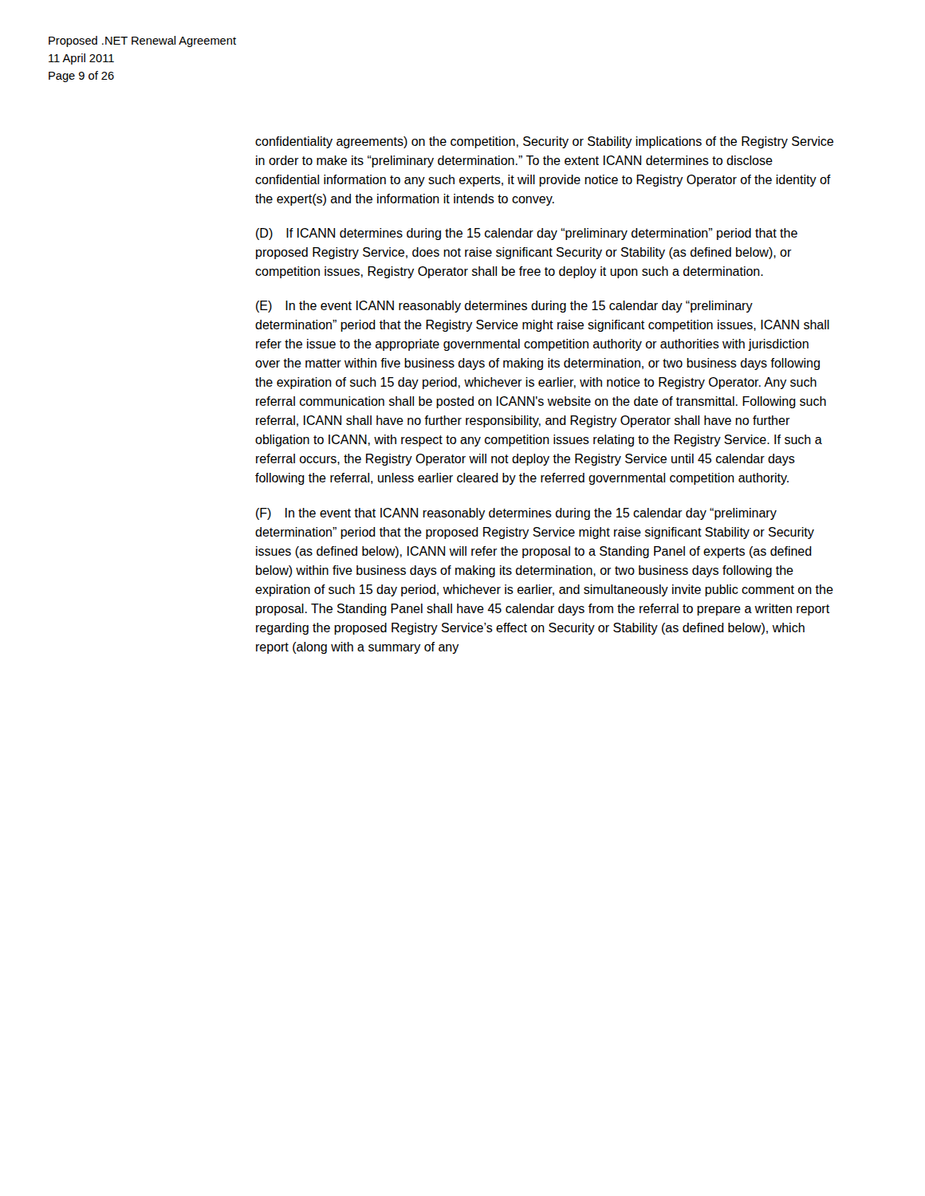Proposed .NET Renewal Agreement
11 April 2011
Page 9 of 26
confidentiality agreements) on the competition, Security or Stability implications of the Registry Service in order to make its “preliminary determination.” To the extent ICANN determines to disclose confidential information to any such experts, it will provide notice to Registry Operator of the identity of the expert(s) and the information it intends to convey.
(D) If ICANN determines during the 15 calendar day “preliminary determination” period that the proposed Registry Service, does not raise significant Security or Stability (as defined below), or competition issues, Registry Operator shall be free to deploy it upon such a determination.
(E) In the event ICANN reasonably determines during the 15 calendar day “preliminary determination” period that the Registry Service might raise significant competition issues, ICANN shall refer the issue to the appropriate governmental competition authority or authorities with jurisdiction over the matter within five business days of making its determination, or two business days following the expiration of such 15 day period, whichever is earlier, with notice to Registry Operator. Any such referral communication shall be posted on ICANN's website on the date of transmittal. Following such referral, ICANN shall have no further responsibility, and Registry Operator shall have no further obligation to ICANN, with respect to any competition issues relating to the Registry Service. If such a referral occurs, the Registry Operator will not deploy the Registry Service until 45 calendar days following the referral, unless earlier cleared by the referred governmental competition authority.
(F) In the event that ICANN reasonably determines during the 15 calendar day “preliminary determination” period that the proposed Registry Service might raise significant Stability or Security issues (as defined below), ICANN will refer the proposal to a Standing Panel of experts (as defined below) within five business days of making its determination, or two business days following the expiration of such 15 day period, whichever is earlier, and simultaneously invite public comment on the proposal. The Standing Panel shall have 45 calendar days from the referral to prepare a written report regarding the proposed Registry Service’s effect on Security or Stability (as defined below), which report (along with a summary of any